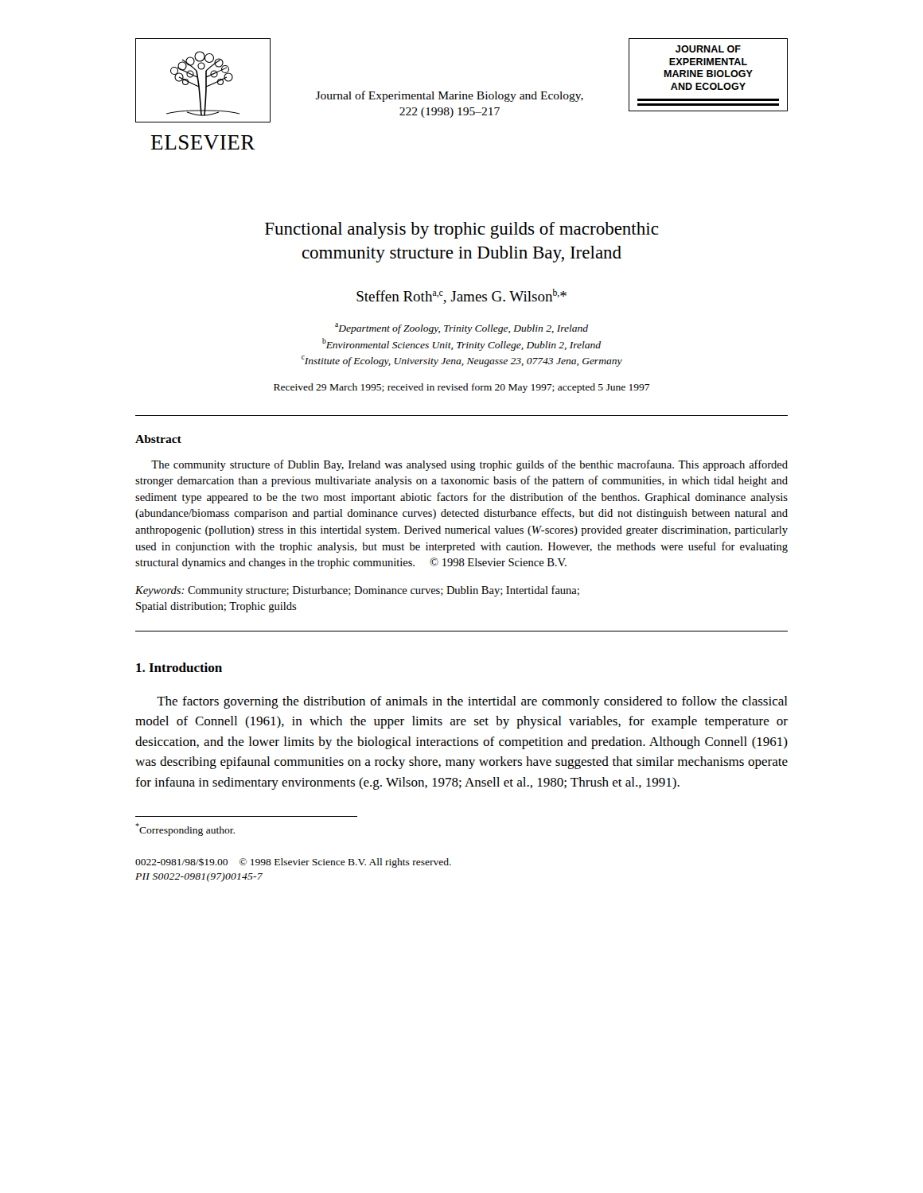ELSEVIER
Journal of Experimental Marine Biology and Ecology,
222 (1998) 195–217
JOURNAL OF
EXPERIMENTAL
MARINE BIOLOGY
AND ECOLOGY
Functional analysis by trophic guilds of macrobenthic
community structure in Dublin Bay, Ireland
Steffen Rotha,c, James G. Wilsonb,*
aDepartment of Zoology, Trinity College, Dublin 2, Ireland
bEnvironmental Sciences Unit, Trinity College, Dublin 2, Ireland
cInstitute of Ecology, University Jena, Neugasse 23, 07743 Jena, Germany
Received 29 March 1995; received in revised form 20 May 1997; accepted 5 June 1997
Abstract
The community structure of Dublin Bay, Ireland was analysed using trophic guilds of the benthic macrofauna. This approach afforded stronger demarcation than a previous multivariate analysis on a taxonomic basis of the pattern of communities, in which tidal height and sediment type appeared to be the two most important abiotic factors for the distribution of the benthos. Graphical dominance analysis (abundance/biomass comparison and partial dominance curves) detected disturbance effects, but did not distinguish between natural and anthropogenic (pollution) stress in this intertidal system. Derived numerical values (W-scores) provided greater discrimination, particularly used in conjunction with the trophic analysis, but must be interpreted with caution. However, the methods were useful for evaluating structural dynamics and changes in the trophic communities. © 1998 Elsevier Science B.V.
Keywords: Community structure; Disturbance; Dominance curves; Dublin Bay; Intertidal fauna;
Spatial distribution; Trophic guilds
1. Introduction
The factors governing the distribution of animals in the intertidal are commonly considered to follow the classical model of Connell (1961), in which the upper limits are set by physical variables, for example temperature or desiccation, and the lower limits by the biological interactions of competition and predation. Although Connell (1961) was describing epifaunal communities on a rocky shore, many workers have suggested that similar mechanisms operate for infauna in sedimentary environments (e.g. Wilson, 1978; Ansell et al., 1980; Thrush et al., 1991).
*Corresponding author.
0022-0981/98/$19.00 © 1998 Elsevier Science B.V. All rights reserved.
PII S0022-0981(97)00145-7